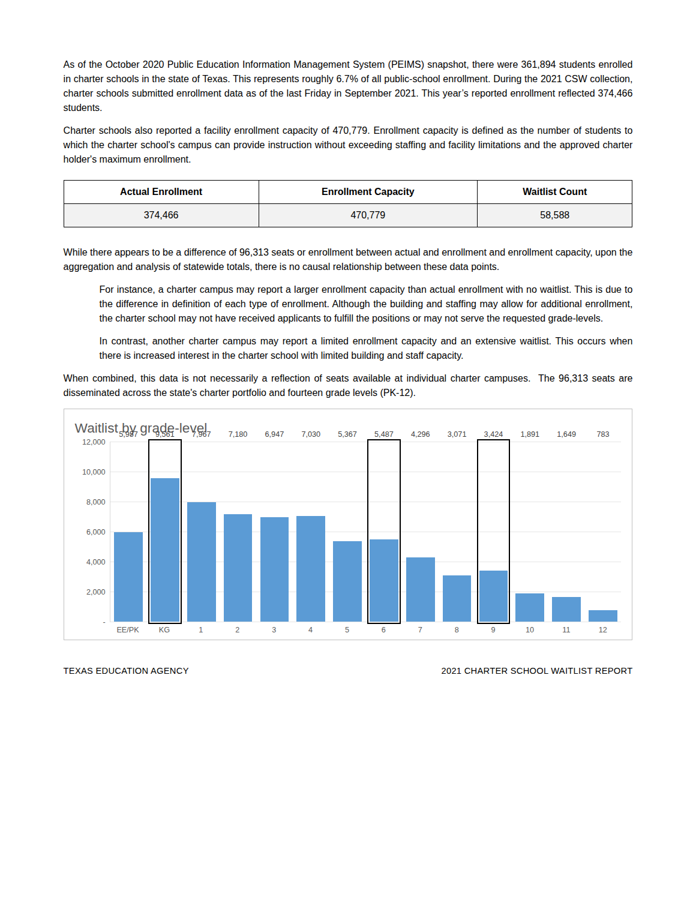As of the October 2020 Public Education Information Management System (PEIMS) snapshot, there were 361,894 students enrolled in charter schools in the state of Texas. This represents roughly 6.7% of all public-school enrollment. During the 2021 CSW collection, charter schools submitted enrollment data as of the last Friday in September 2021. This year’s reported enrollment reflected 374,466 students.
Charter schools also reported a facility enrollment capacity of 470,779. Enrollment capacity is defined as the number of students to which the charter school's campus can provide instruction without exceeding staffing and facility limitations and the approved charter holder's maximum enrollment.
| Actual Enrollment | Enrollment Capacity | Waitlist Count |
| --- | --- | --- |
| 374,466 | 470,779 | 58,588 |
While there appears to be a difference of 96,313 seats or enrollment between actual and enrollment and enrollment capacity, upon the aggregation and analysis of statewide totals, there is no causal relationship between these data points.
For instance, a charter campus may report a larger enrollment capacity than actual enrollment with no waitlist. This is due to the difference in definition of each type of enrollment. Although the building and staffing may allow for additional enrollment, the charter school may not have received applicants to fulfill the positions or may not serve the requested grade-levels.
In contrast, another charter campus may report a limited enrollment capacity and an extensive waitlist. This occurs when there is increased interest in the charter school with limited building and staff capacity.
When combined, this data is not necessarily a reflection of seats available at individual charter campuses. The 96,313 seats are disseminated across the state's charter portfolio and fourteen grade levels (PK-12).
Waitlist by grade-level
12,000
10,000
8,000
6,000
4,000
2,000
-
5,957
9,561
7,967
7,180
6,947
7,030
5,367
5,487
4,296
3,071
3,424
1,891
1,649
783
EE/PK KG 1 2 3 4 5 6 7 8 9 10 11 12
TEXAS EDUCATION AGENCY 2021 CHARTER SCHOOL WAITLIST REPORT